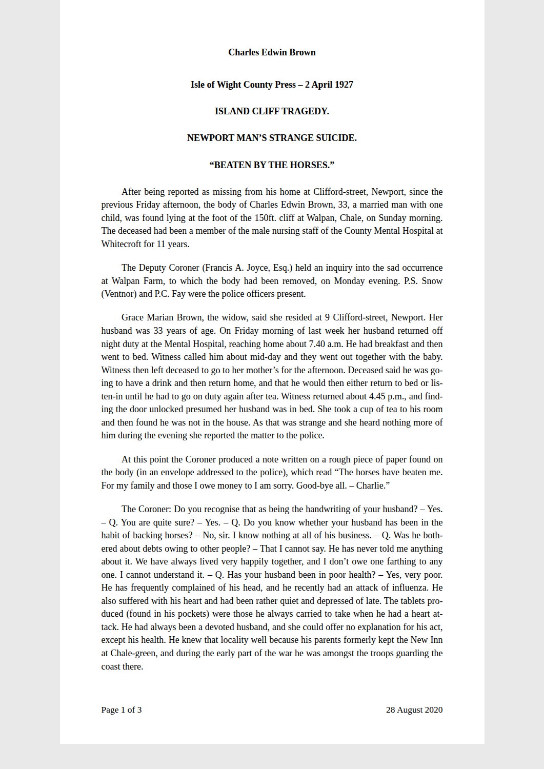Charles Edwin Brown
Isle of Wight County Press – 2 April 1927
ISLAND CLIFF TRAGEDY.
NEWPORT MAN’S STRANGE SUICIDE.
“BEATEN BY THE HORSES.”
After being reported as missing from his home at Clifford-street, Newport, since the previous Friday afternoon, the body of Charles Edwin Brown, 33, a married man with one child, was found lying at the foot of the 150ft. cliff at Walpan, Chale, on Sunday morning. The deceased had been a member of the male nursing staff of the County Mental Hospital at Whitecroft for 11 years.
The Deputy Coroner (Francis A. Joyce, Esq.) held an inquiry into the sad occurrence at Walpan Farm, to which the body had been removed, on Monday evening. P.S. Snow (Ventnor) and P.C. Fay were the police officers present.
Grace Marian Brown, the widow, said she resided at 9 Clifford-street, Newport. Her husband was 33 years of age. On Friday morning of last week her husband returned off night duty at the Mental Hospital, reaching home about 7.40 a.m. He had breakfast and then went to bed. Witness called him about mid-day and they went out together with the baby. Witness then left deceased to go to her mother’s for the afternoon. Deceased said he was going to have a drink and then return home, and that he would then either return to bed or listen-in until he had to go on duty again after tea. Witness returned about 4.45 p.m., and finding the door unlocked presumed her husband was in bed. She took a cup of tea to his room and then found he was not in the house. As that was strange and she heard nothing more of him during the evening she reported the matter to the police.
At this point the Coroner produced a note written on a rough piece of paper found on the body (in an envelope addressed to the police), which read “The horses have beaten me. For my family and those I owe money to I am sorry. Good-bye all. – Charlie.”
The Coroner: Do you recognise that as being the handwriting of your husband? – Yes. – Q. You are quite sure? – Yes. – Q. Do you know whether your husband has been in the habit of backing horses? – No, sir. I know nothing at all of his business. – Q. Was he bothered about debts owing to other people? – That I cannot say. He has never told me anything about it. We have always lived very happily together, and I don’t owe one farthing to any one. I cannot understand it. – Q. Has your husband been in poor health? – Yes, very poor. He has frequently complained of his head, and he recently had an attack of influenza. He also suffered with his heart and had been rather quiet and depressed of late. The tablets produced (found in his pockets) were those he always carried to take when he had a heart attack. He had always been a devoted husband, and she could offer no explanation for his act, except his health. He knew that locality well because his parents formerly kept the New Inn at Chale-green, and during the early part of the war he was amongst the troops guarding the coast there.
Page 1 of 3 28 August 2020